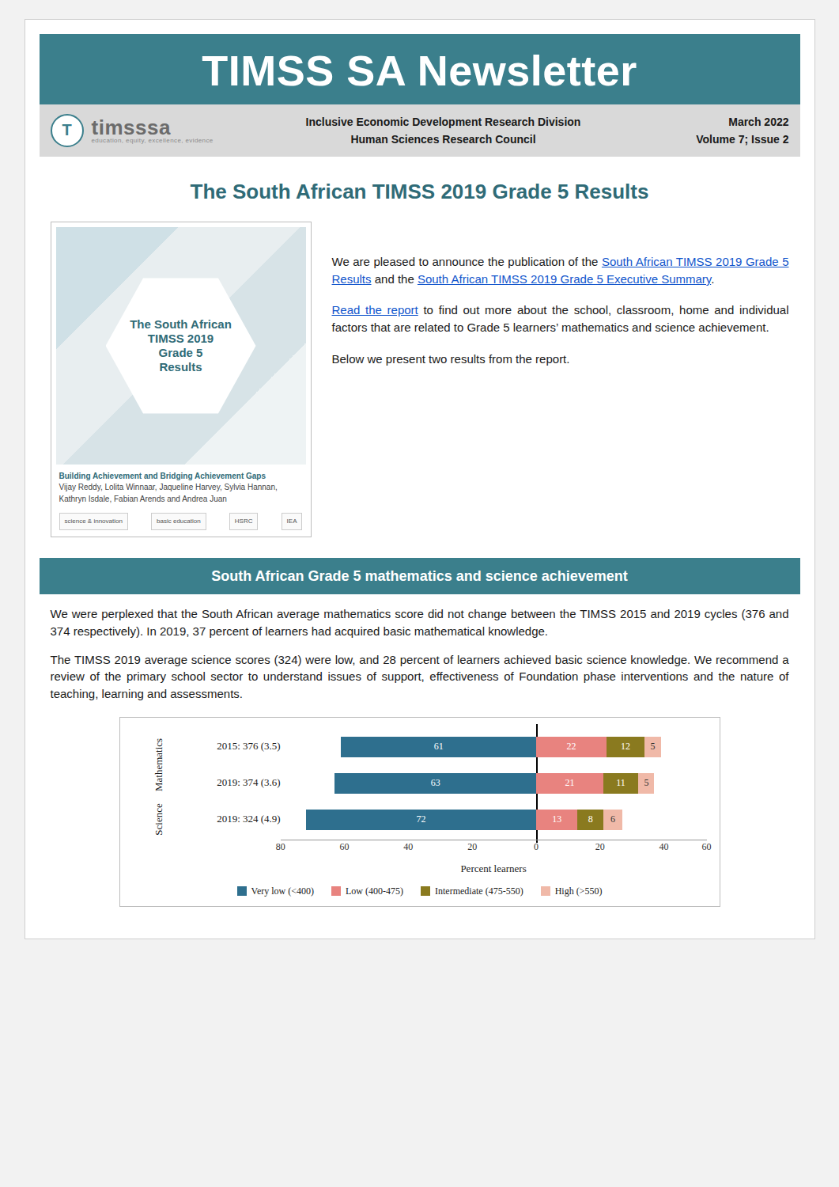TIMSS SA Newsletter
T
timsssa
education, equity, excellence, evidence
Inclusive Economic Development Research Division
Human Sciences Research Council
March 2022
Volume 7; Issue 2
The South African TIMSS 2019 Grade 5 Results
The South African
TIMSS 2019
Grade 5
Results
Building Achievement and Bridging Achievement Gaps
Vijay Reddy, Lolita Winnaar, Jaqueline Harvey, Sylvia Hannan, Kathryn Isdale, Fabian Arends and Andrea Juan
science & innovation basic education HSRC IEA
We are pleased to announce the publication of the South African TIMSS 2019 Grade 5 Results and the South African TIMSS 2019 Grade 5 Executive Summary.
Read the report to find out more about the school, classroom, home and individual factors that are related to Grade 5 learners’ mathematics and science achievement.
Below we present two results from the report.
South African Grade 5 mathematics and science achievement
We were perplexed that the South African average mathematics score did not change between the TIMSS 2015 and 2019 cycles (376 and 374 respectively). In 2019, 37 percent of learners had acquired basic mathematical knowledge.
The TIMSS 2019 average science scores (324) were low, and 28 percent of learners achieved basic science knowledge. We recommend a review of the primary school sector to understand issues of support, effectiveness of Foundation phase interventions and the nature of teaching, learning and assessments.
| Mathematics | 2015: 376 (3.5) | 61 22 12 5 |
| 2019: 374 (3.6) | 63 21 11 5 |
| Science | 2019: 324 (4.9) | 72 13 8 6 |
| | | 80 60 40 20 0 20 40 60 Percent learners |
Very low (<400) Low (400-475) Intermediate (475-550) High (>550)